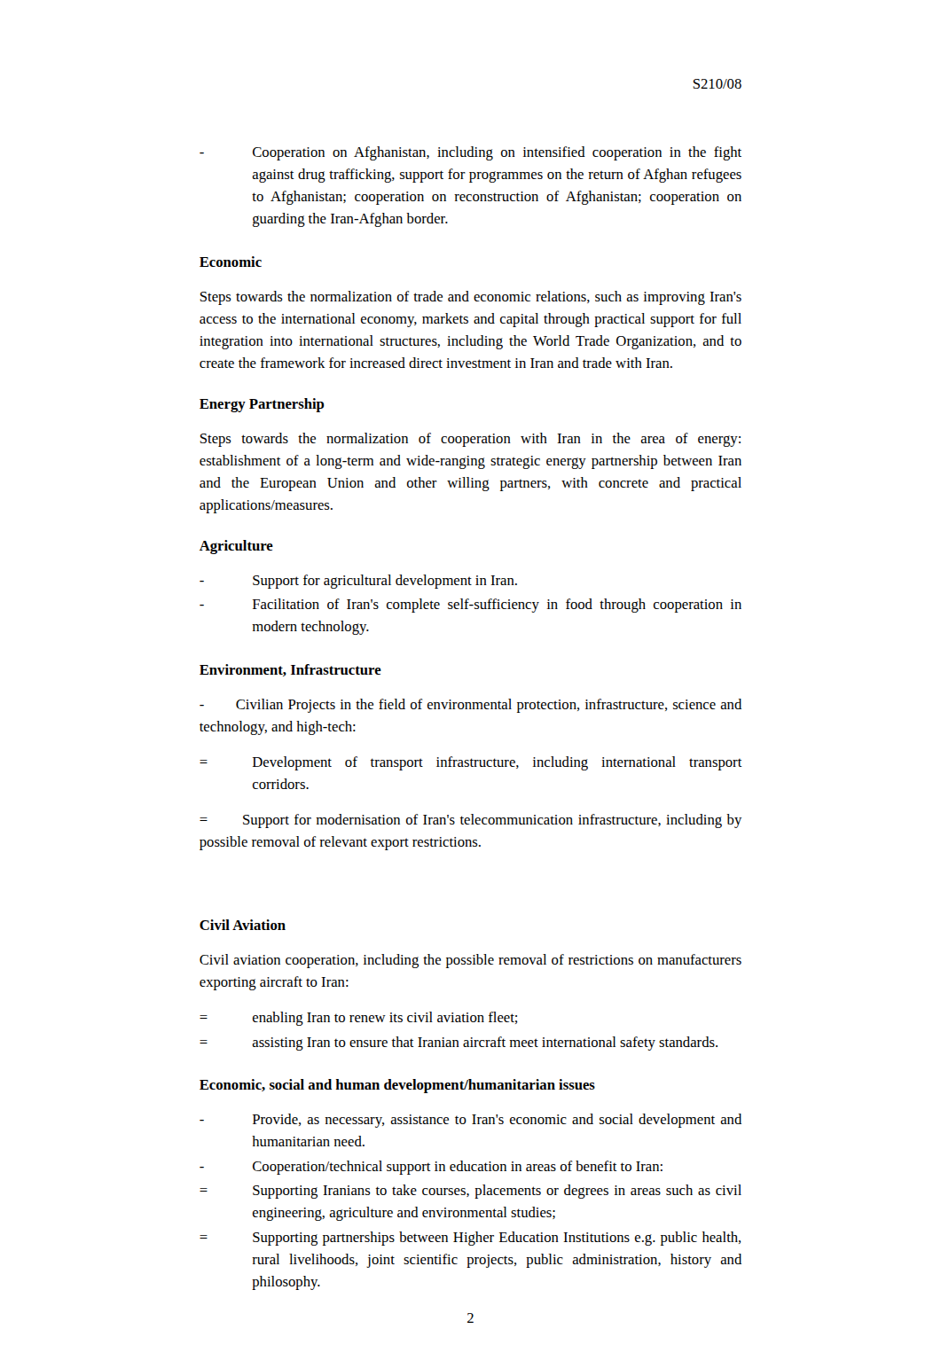S210/08
| - | Cooperation on Afghanistan, including on intensified cooperation in the fight against drug trafficking, support for programmes on the return of Afghan refugees to Afghanistan; cooperation on reconstruction of Afghanistan; cooperation on guarding the Iran-Afghan border. |
Economic
Steps towards the normalization of trade and economic relations, such as improving Iran's access to the international economy, markets and capital through practical support for full integration into international structures, including the World Trade Organization, and to create the framework for increased direct investment in Iran and trade with Iran.
Energy Partnership
Steps towards the normalization of cooperation with Iran in the area of energy: establishment of a long-term and wide-ranging strategic energy partnership between Iran and the European Union and other willing partners, with concrete and practical applications/measures.
Agriculture
| - | Support for agricultural development in Iran. |
| - | Facilitation of Iran's complete self-sufficiency in food through cooperation in modern technology. |
Environment, Infrastructure
- Civilian Projects in the field of environmental protection, infrastructure, science and technology, and high-tech:
| = | Development of transport infrastructure, including international transport corridors. |
= Support for modernisation of Iran's telecommunication infrastructure, including by possible removal of relevant export restrictions.
Civil Aviation
Civil aviation cooperation, including the possible removal of restrictions on manufacturers exporting aircraft to Iran:
| = | enabling Iran to renew its civil aviation fleet; |
| = | assisting Iran to ensure that Iranian aircraft meet international safety standards. |
Economic, social and human development/humanitarian issues
| - | Provide, as necessary, assistance to Iran's economic and social development and humanitarian need. |
| - | Cooperation/technical support in education in areas of benefit to Iran: |
| = | Supporting Iranians to take courses, placements or degrees in areas such as civil engineering, agriculture and environmental studies; |
| = | Supporting partnerships between Higher Education Institutions e.g. public health, rural livelihoods, joint scientific projects, public administration, history and philosophy. |
2